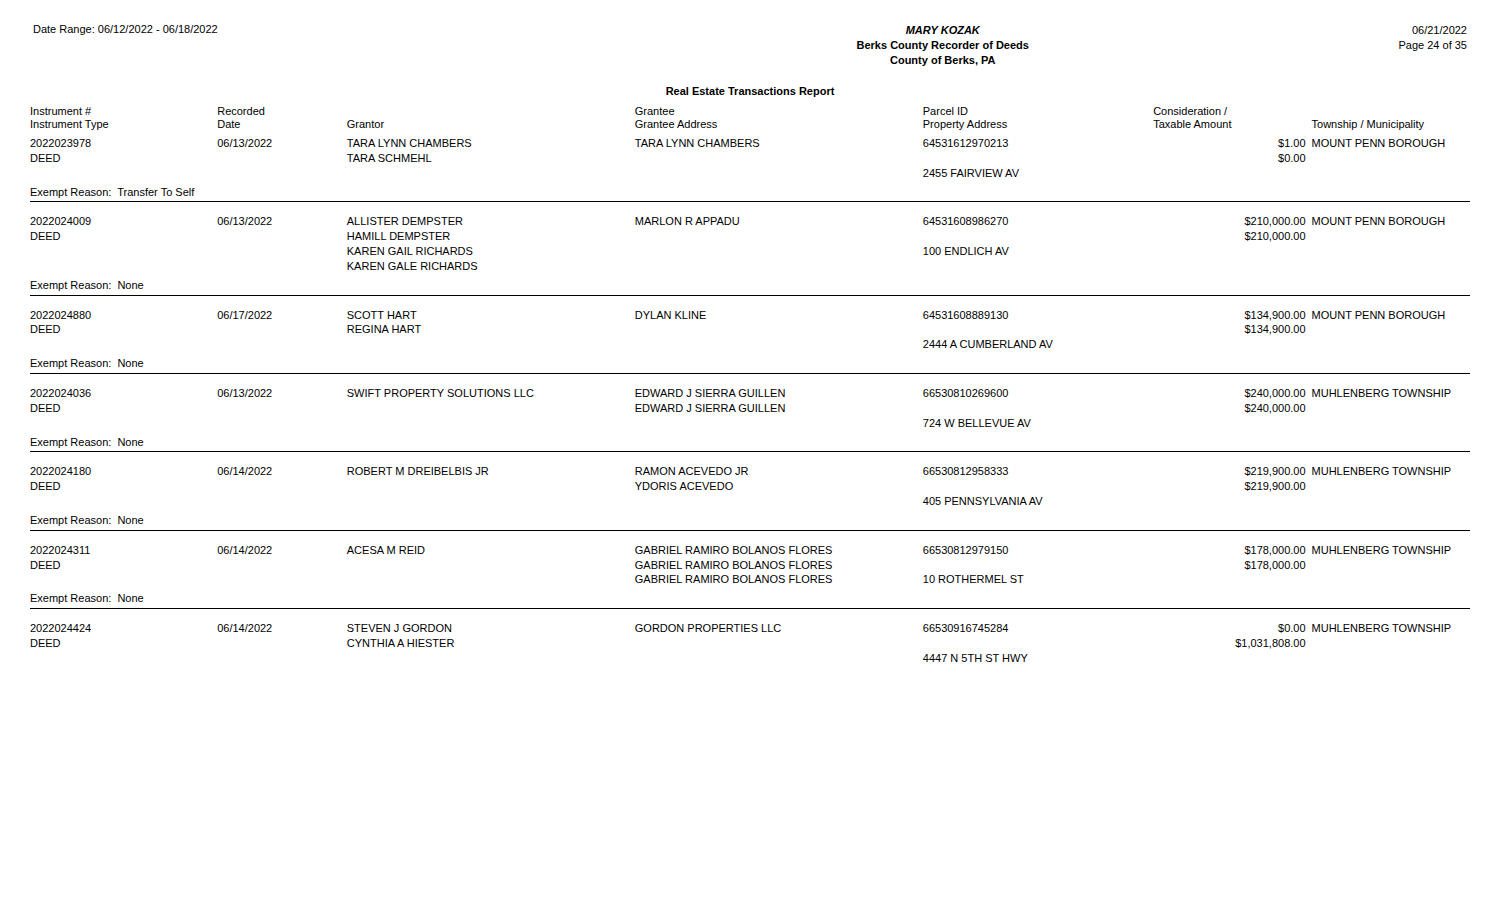| Date Range: 06/12/2022 - 06/18/2022 | MARY KOZAK Berks County Recorder of Deeds County of Berks, PA | 06/21/2022 Page 24 of 35 |
Real Estate Transactions Report
| Instrument # Instrument Type | Recorded Date | Grantor | Grantee Grantee Address | Parcel ID Property Address | Consideration / Taxable Amount | Township / Municipality |
| --- | --- | --- | --- | --- | --- | --- |
| 2022023978 DEED | 06/13/2022 | TARA LYNN CHAMBERS TARA SCHMEHL | TARA LYNN CHAMBERS | 64531612970213 2455 FAIRVIEW AV | $1.00 $0.00 | MOUNT PENN BOROUGH |
| Exempt Reason: Transfer To Self |
| 2022024009 DEED | 06/13/2022 | ALLISTER DEMPSTER HAMILL DEMPSTER KAREN GAIL RICHARDS KAREN GALE RICHARDS | MARLON R APPADU | 64531608986270 100 ENDLICH AV | $210,000.00 $210,000.00 | MOUNT PENN BOROUGH |
| Exempt Reason: None |
| 2022024880 DEED | 06/17/2022 | SCOTT HART REGINA HART | DYLAN KLINE | 64531608889130 2444 A CUMBERLAND AV | $134,900.00 $134,900.00 | MOUNT PENN BOROUGH |
| Exempt Reason: None |
| 2022024036 DEED | 06/13/2022 | SWIFT PROPERTY SOLUTIONS LLC | EDWARD J SIERRA GUILLEN EDWARD J SIERRA GUILLEN | 66530810269600 724 W BELLEVUE AV | $240,000.00 $240,000.00 | MUHLENBERG TOWNSHIP |
| Exempt Reason: None |
| 2022024180 DEED | 06/14/2022 | ROBERT M DREIBELBIS JR | RAMON ACEVEDO JR YDORIS ACEVEDO | 66530812958333 405 PENNSYLVANIA AV | $219,900.00 $219,900.00 | MUHLENBERG TOWNSHIP |
| Exempt Reason: None |
| 2022024311 DEED | 06/14/2022 | ACESA M REID | GABRIEL RAMIRO BOLANOS FLORES GABRIEL RAMIRO BOLANOS FLORES GABRIEL RAMIRO BOLANOS FLORES | 66530812979150 10 ROTHERMEL ST | $178,000.00 $178,000.00 | MUHLENBERG TOWNSHIP |
| Exempt Reason: None |
| 2022024424 DEED | 06/14/2022 | STEVEN J GORDON CYNTHIA A HIESTER | GORDON PROPERTIES LLC | 66530916745284 4447 N 5TH ST HWY | $0.00 $1,031,808.00 | MUHLENBERG TOWNSHIP |